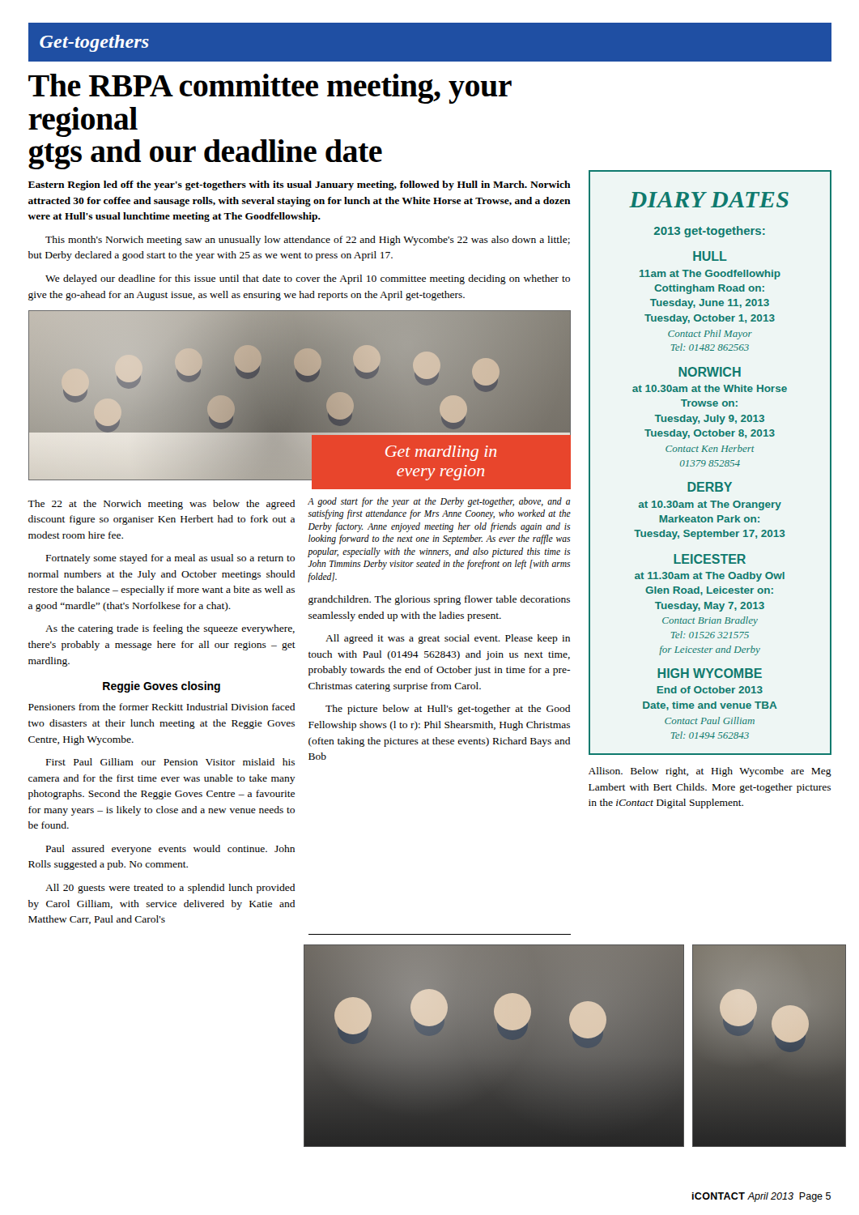Get-togethers
The RBPA committee meeting, your regional gtgs and our deadline date
Eastern Region led off the year's get-togethers with its usual January meeting, followed by Hull in March. Norwich attracted 30 for coffee and sausage rolls, with several staying on for lunch at the White Horse at Trowse, and a dozen were at Hull's usual lunchtime meeting at The Goodfellowship.
This month's Norwich meeting saw an unusually low attendance of 22 and High Wycombe's 22 was also down a little; but Derby declared a good start to the year with 25 as we went to press on April 17.
We delayed our deadline for this issue until that date to cover the April 10 committee meeting deciding on whether to give the go-ahead for an August issue, as well as ensuring we had reports on the April get-togethers.
Get mardling in
every region
The 22 at the Norwich meeting was below the agreed discount figure so organiser Ken Herbert had to fork out a modest room hire fee.
Fortnately some stayed for a meal as usual so a return to normal numbers at the July and October meetings should restore the balance – especially if more want a bite as well as a good “mardle” (that's Norfolkese for a chat).
As the catering trade is feeling the squeeze everywhere, there's probably a message here for all our regions – get mardling.
Reggie Goves closing
Pensioners from the former Reckitt Industrial Division faced two disasters at their lunch meeting at the Reggie Goves Centre, High Wycombe.
First Paul Gilliam our Pension Visitor mislaid his camera and for the first time ever was unable to take many photographs. Second the Reggie Goves Centre – a favourite for many years – is likely to close and a new venue needs to be found.
Paul assured everyone events would continue. John Rolls suggested a pub. No comment.
All 20 guests were treated to a splendid lunch provided by Carol Gilliam, with service delivered by Katie and Matthew Carr, Paul and Carol's
A good start for the year at the Derby get-together, above, and a satisfying first attendance for Mrs Anne Cooney, who worked at the Derby factory. Anne enjoyed meeting her old friends again and is looking forward to the next one in September. As ever the raffle was popular, especially with the winners, and also pictured this time is John Timmins Derby visitor seated in the forefront on left [with arms folded].
grandchildren. The glorious spring flower table decorations seamlessly ended up with the ladies present.
All agreed it was a great social event. Please keep in touch with Paul (01494 562843) and join us next time, probably towards the end of October just in time for a pre-Christmas catering surprise from Carol.
The picture below at Hull's get-together at the Good Fellowship shows (l to r): Phil Shearsmith, Hugh Christmas (often taking the pictures at these events) Richard Bays and Bob
DIARY DATES
2013 get-togethers:
HULL
11am at The Goodfellowhip
Cottingham Road on:
Tuesday, June 11, 2013
Tuesday, October 1, 2013
Contact Phil Mayor
Tel: 01482 862563
NORWICH
at 10.30am at the White Horse
Trowse on:
Tuesday, July 9, 2013
Tuesday, October 8, 2013
Contact Ken Herbert
01379 852854
DERBY
at 10.30am at The Orangery
Markeaton Park on:
Tuesday, September 17, 2013
LEICESTER
at 11.30am at The Oadby Owl
Glen Road, Leicester on:
Tuesday, May 7, 2013
Contact Brian Bradley
Tel: 01526 321575
for Leicester and Derby
HIGH WYCOMBE
End of October 2013
Date, time and venue TBA
Contact Paul Gilliam
Tel: 01494 562843
Allison. Below right, at High Wycombe are Meg Lambert with Bert Childs. More get-together pictures in the iContact Digital Supplement.
i CONTACT April 2013 Page 5